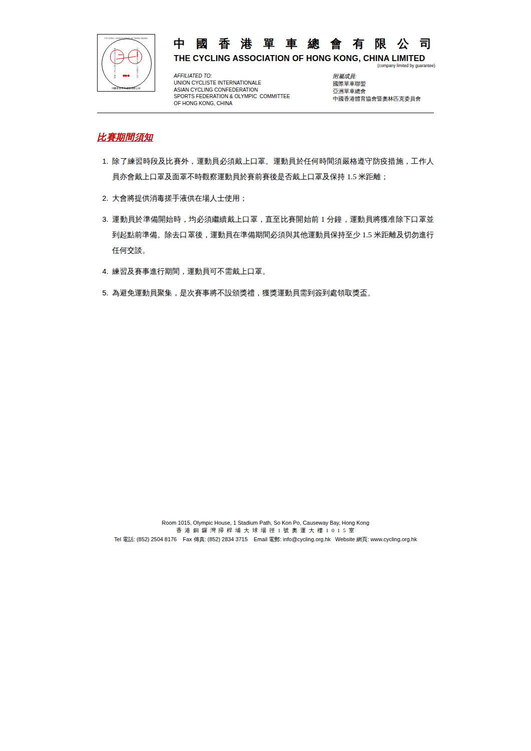CYCLING ASSOCIATION OF HONG KONG THE CYCLING ASSOCIATION OF HONG KONG, CHINA LTD.
◆◆◆
中國香港單車總會有限公司
中 國 香 港 單 車 總 會 有 限 公 司
THE CYCLING ASSOCIATION OF HONG KONG, CHINA LIMITED
(company limited by guarantee)
AFFILIATED TO:
UNION CYCLISTE INTERNATIONALE
ASIAN CYCLING CONFEDERATION
SPORTS FEDERATION & OLYMPIC COMMITTEE
OF HONG KONG, CHINA
附屬成員:
國際單車聯盟
亞洲單車總會
中國香港體育協會暨奧林匹克委員會
比賽期間須知
除了練習時段及比賽外，運動員必須戴上口罩。運動員於任何時間須嚴格遵守防疫措施，工作人員亦會戴上口罩及面罩不時觀察運動員於賽前賽後是否戴上口罩及保持 1.5 米距離；
大會將提供消毒搓手液供在場人士使用；
運動員於準備開始時，均必須繼續戴上口罩，直至比賽開始前 1 分鐘，運動員將獲准除下口罩並到起點前準備。除去口罩後，運動員在準備期間必須與其他運動員保持至少 1.5 米距離及切勿進行任何交談。
練習及賽事進行期間，運動員可不需戴上口罩。
為避免運動員聚集，是次賽事將不設頒獎禮，獲獎運動員需到簽到處領取獎盃。
Room 1015, Olympic House, 1 Stadium Path, So Kon Po, Causeway Bay, Hong Kong
香 港 銅 鑼 灣 掃 桿 埔 大 球 場 徑 1 號 奧 運 大 樓 1 0 1 5 室
Tel 電話: (852) 2504 8176 Fax 傳真: (852) 2834 3715 Email 電郵: info@cycling.org.hk Website 網頁: www.cycling.org.hk